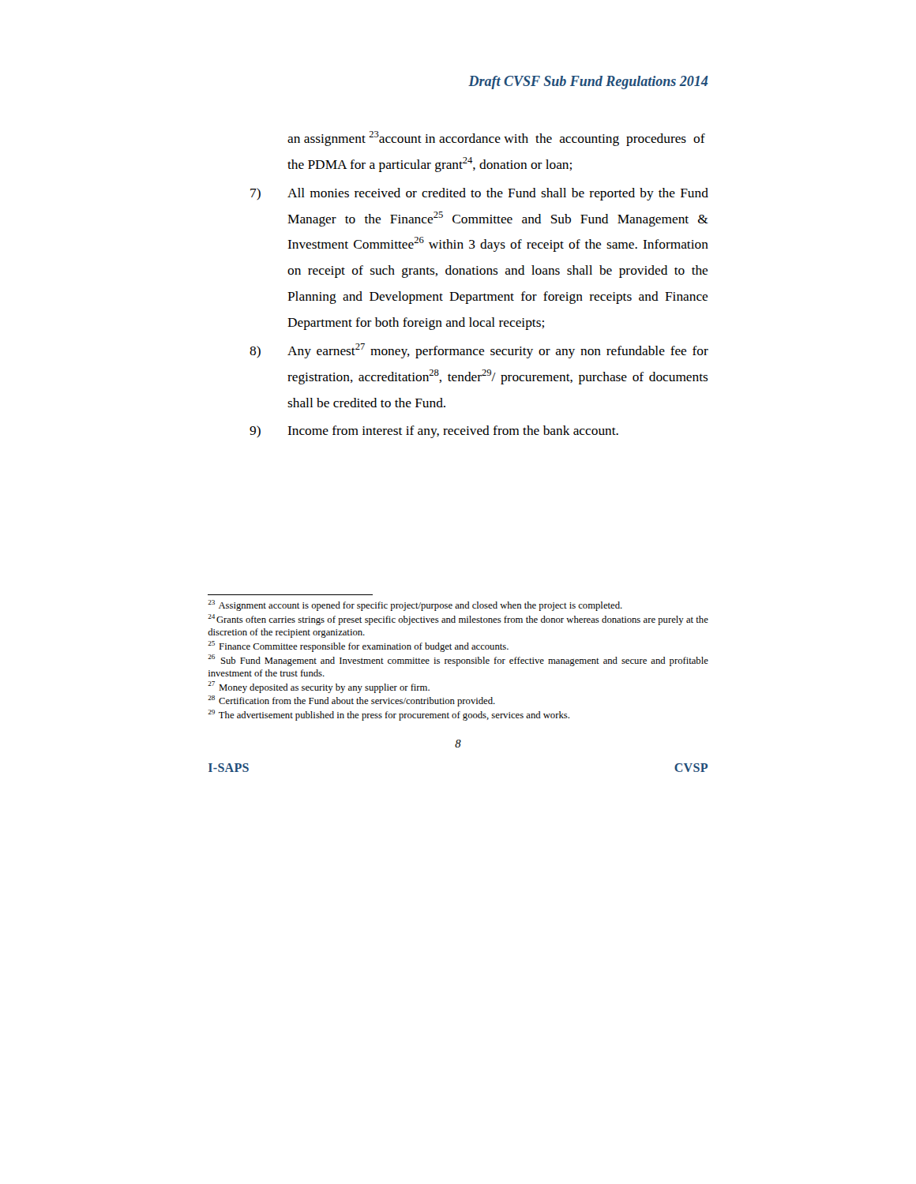Draft CVSF Sub Fund Regulations 2014
an assignment 23account in accordance with the accounting procedures of the PDMA for a particular grant24, donation or loan;
7) All monies received or credited to the Fund shall be reported by the Fund Manager to the Finance25 Committee and Sub Fund Management & Investment Committee26 within 3 days of receipt of the same. Information on receipt of such grants, donations and loans shall be provided to the Planning and Development Department for foreign receipts and Finance Department for both foreign and local receipts;
8) Any earnest27 money, performance security or any non refundable fee for registration, accreditation28, tender29/ procurement, purchase of documents shall be credited to the Fund.
9) Income from interest if any, received from the bank account.
23 Assignment account is opened for specific project/purpose and closed when the project is completed.
24Grants often carries strings of preset specific objectives and milestones from the donor whereas donations are purely at the discretion of the recipient organization.
25 Finance Committee responsible for examination of budget and accounts.
26 Sub Fund Management and Investment committee is responsible for effective management and secure and profitable investment of the trust funds.
27 Money deposited as security by any supplier or firm.
28 Certification from the Fund about the services/contribution provided.
29 The advertisement published in the press for procurement of goods, services and works.
8
I-SAPS CVSP